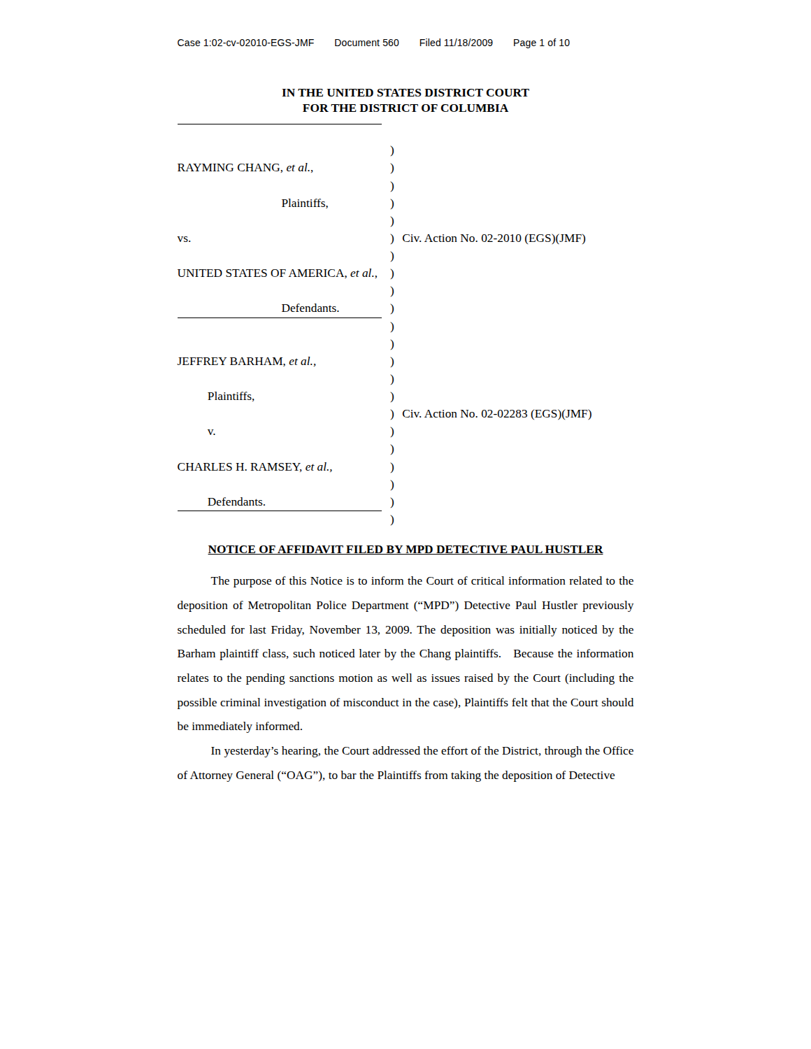Case 1:02-cv-02010-EGS-JMF Document 560 Filed 11/18/2009 Page 1 of 10
IN THE UNITED STATES DISTRICT COURT
FOR THE DISTRICT OF COLUMBIA
| | ) | |
| RAYMING CHANG, et al. , | ) | |
| | ) | |
| Plaintiffs, | ) | |
| | ) | |
| vs. | ) | Civ. Action No. 02-2010 (EGS)(JMF) |
| | ) | |
| UNITED STATES OF AMERICA, et al. , | ) | |
| | ) | |
| Defendants. | ) | |
| | ) | |
| | ) | |
| JEFFREY BARHAM, et al., | ) | |
| | ) | |
| Plaintiffs, | ) | |
| | ) | Civ. Action No. 02-02283 (EGS)(JMF) |
| v. | ) | |
| | ) | |
| CHARLES H. RAMSEY, et al., | ) | |
| | ) | |
| Defendants. | ) | |
| | ) | |
NOTICE OF AFFIDAVIT FILED BY MPD DETECTIVE PAUL HUSTLER
The purpose of this Notice is to inform the Court of critical information related to the deposition of Metropolitan Police Department (“MPD”) Detective Paul Hustler previously scheduled for last Friday, November 13, 2009. The deposition was initially noticed by the Barham plaintiff class, such noticed later by the Chang plaintiffs. Because the information relates to the pending sanctions motion as well as issues raised by the Court (including the possible criminal investigation of misconduct in the case), Plaintiffs felt that the Court should be immediately informed.
In yesterday’s hearing, the Court addressed the effort of the District, through the Office of Attorney General (“OAG”), to bar the Plaintiffs from taking the deposition of Detective